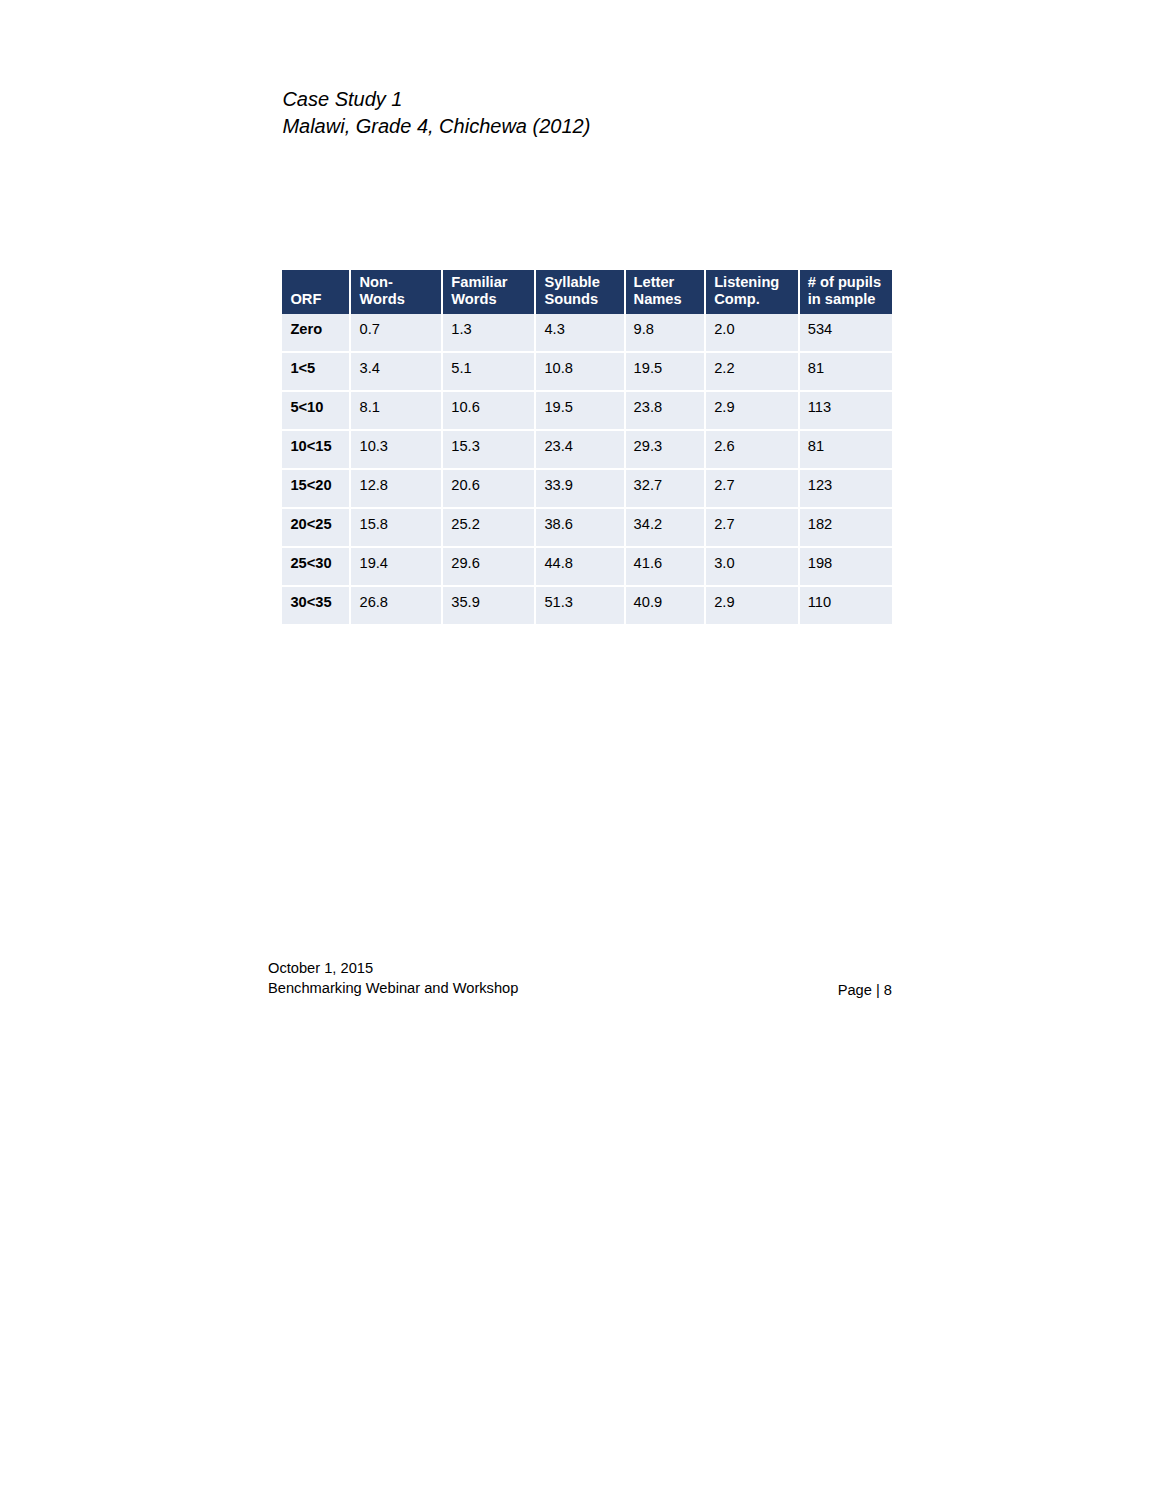Case Study 1
Malawi, Grade 4, Chichewa (2012)
| ORF | Non-Words | Familiar Words | Syllable Sounds | Letter Names | Listening Comp. | # of pupils in sample |
| --- | --- | --- | --- | --- | --- | --- |
| Zero | 0.7 | 1.3 | 4.3 | 9.8 | 2.0 | 534 |
| 1<5 | 3.4 | 5.1 | 10.8 | 19.5 | 2.2 | 81 |
| 5<10 | 8.1 | 10.6 | 19.5 | 23.8 | 2.9 | 113 |
| 10<15 | 10.3 | 15.3 | 23.4 | 29.3 | 2.6 | 81 |
| 15<20 | 12.8 | 20.6 | 33.9 | 32.7 | 2.7 | 123 |
| 20<25 | 15.8 | 25.2 | 38.6 | 34.2 | 2.7 | 182 |
| 25<30 | 19.4 | 29.6 | 44.8 | 41.6 | 3.0 | 198 |
| 30<35 | 26.8 | 35.9 | 51.3 | 40.9 | 2.9 | 110 |
October 1, 2015
Benchmarking Webinar and Workshop
Page | 8